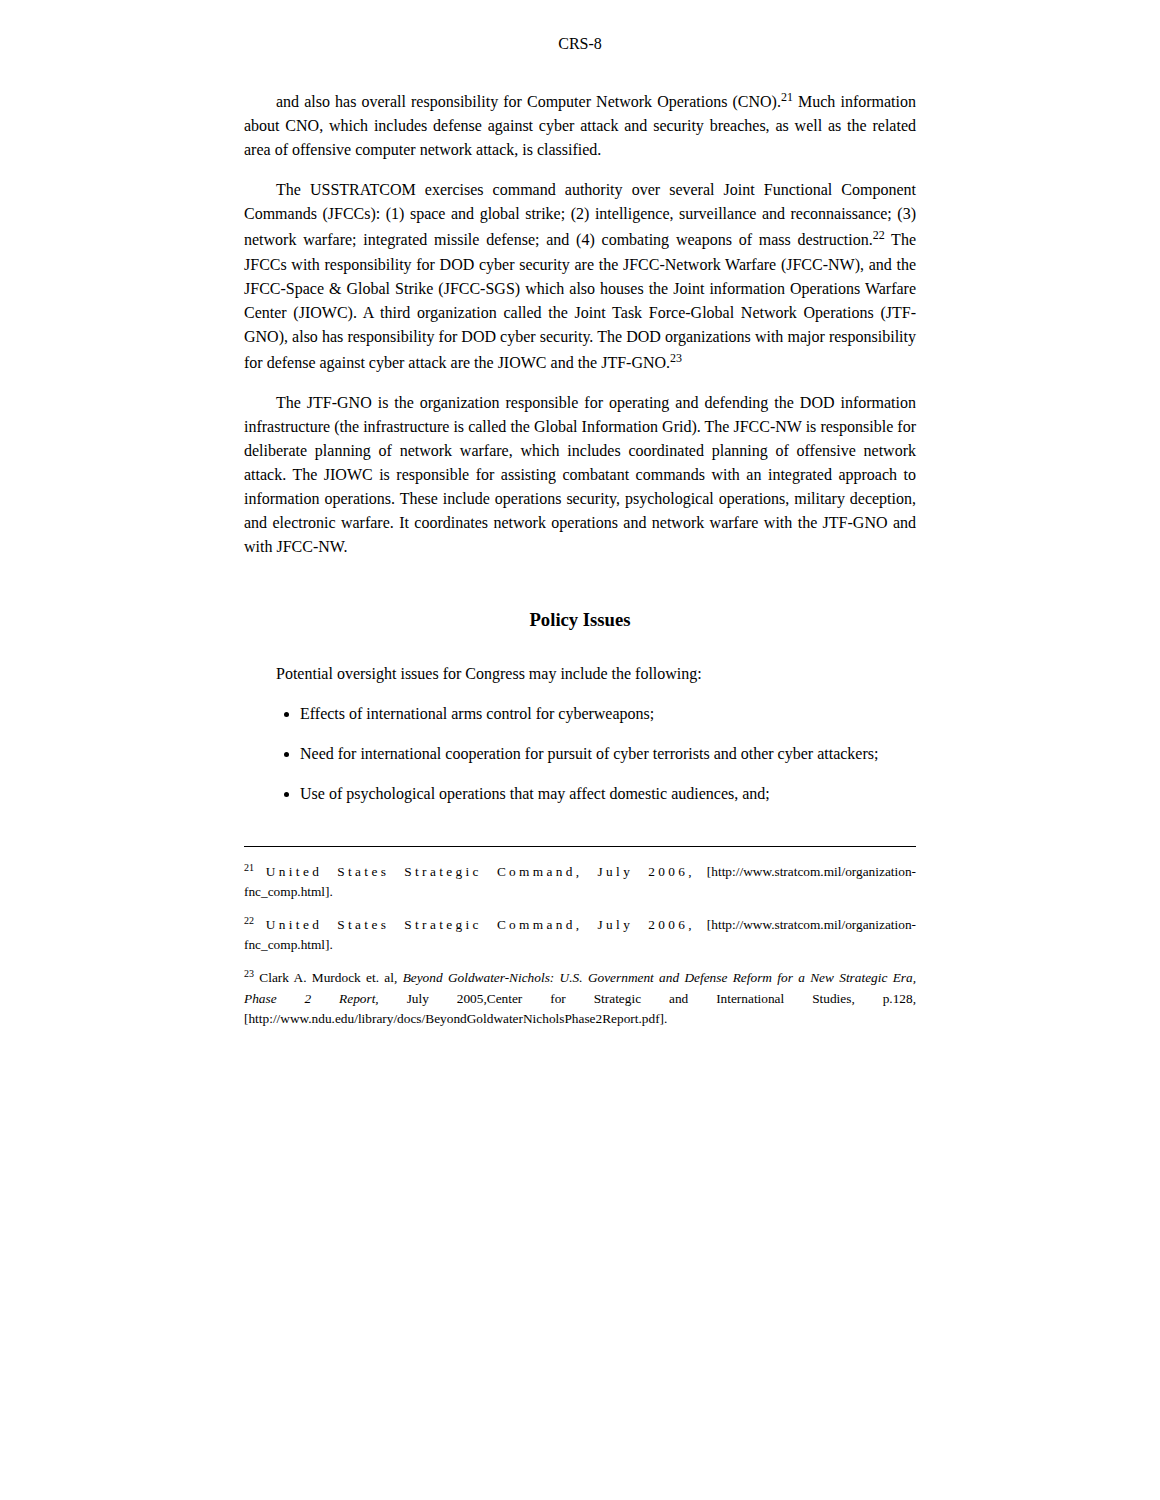CRS-8
and also has overall responsibility for Computer Network Operations (CNO).21 Much information about CNO, which includes defense against cyber attack and security breaches, as well as the related area of offensive computer network attack, is classified.
The USSTRATCOM exercises command authority over several Joint Functional Component Commands (JFCCs): (1) space and global strike; (2) intelligence, surveillance and reconnaissance; (3) network warfare; integrated missile defense; and (4) combating weapons of mass destruction.22 The JFCCs with responsibility for DOD cyber security are the JFCC-Network Warfare (JFCC-NW), and the JFCC-Space & Global Strike (JFCC-SGS) which also houses the Joint information Operations Warfare Center (JIOWC). A third organization called the Joint Task Force-Global Network Operations (JTF-GNO), also has responsibility for DOD cyber security. The DOD organizations with major responsibility for defense against cyber attack are the JIOWC and the JTF-GNO.23
The JTF-GNO is the organization responsible for operating and defending the DOD information infrastructure (the infrastructure is called the Global Information Grid). The JFCC-NW is responsible for deliberate planning of network warfare, which includes coordinated planning of offensive network attack. The JIOWC is responsible for assisting combatant commands with an integrated approach to information operations. These include operations security, psychological operations, military deception, and electronic warfare. It coordinates network operations and network warfare with the JTF-GNO and with JFCC-NW.
Policy Issues
Potential oversight issues for Congress may include the following:
Effects of international arms control for cyberweapons;
Need for international cooperation for pursuit of cyber terrorists and other cyber attackers;
Use of psychological operations that may affect domestic audiences, and;
21 United States Strategic Command, July 2006, [http://www.stratcom.mil/organization-fnc_comp.html].
22 United States Strategic Command, July 2006, [http://www.stratcom.mil/organization-fnc_comp.html].
23 Clark A. Murdock et. al, Beyond Goldwater-Nichols: U.S. Government and Defense Reform for a New Strategic Era, Phase 2 Report, July 2005,Center for Strategic and International Studies, p.128, [http://www.ndu.edu/library/docs/BeyondGoldwaterNicholsPhase2Report.pdf].